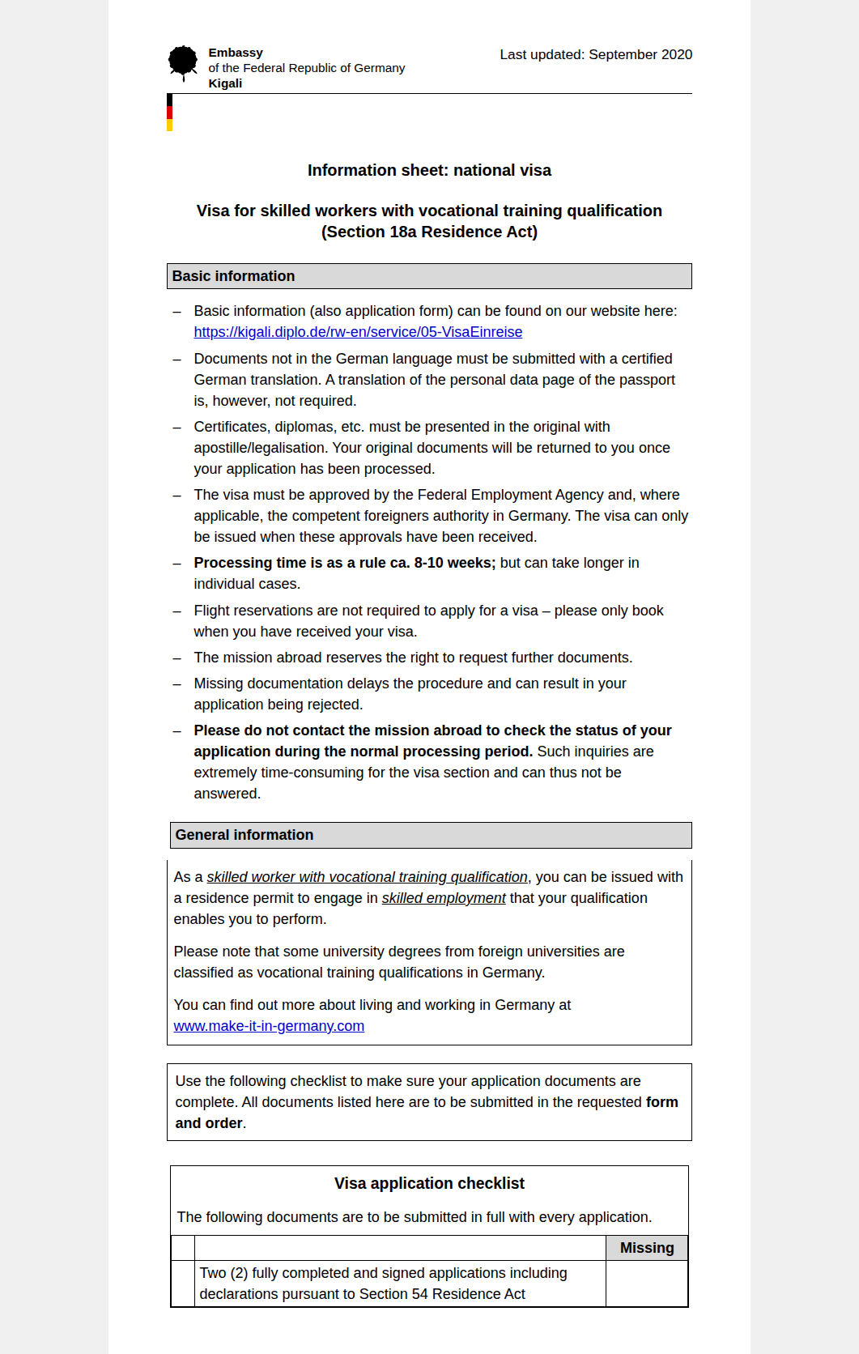Embassy
of the Federal Republic of Germany
Kigali
Last updated: September 2020
Information sheet: national visa
Visa for skilled workers with vocational training qualification
(Section 18a Residence Act)
Basic information
Basic information (also application form) can be found on our website here:
https://kigali.diplo.de/rw-en/service/05-VisaEinreise
Documents not in the German language must be submitted with a certified German translation. A translation of the personal data page of the passport is, however, not required.
Certificates, diplomas, etc. must be presented in the original with apostille/legalisation. Your original documents will be returned to you once your application has been processed.
The visa must be approved by the Federal Employment Agency and, where applicable, the competent foreigners authority in Germany. The visa can only be issued when these approvals have been received.
Processing time is as a rule ca. 8-10 weeks; but can take longer in individual cases.
Flight reservations are not required to apply for a visa – please only book when you have received your visa.
The mission abroad reserves the right to request further documents.
Missing documentation delays the procedure and can result in your application being rejected.
Please do not contact the mission abroad to check the status of your application during the normal processing period. Such inquiries are extremely time-consuming for the visa section and can thus not be answered.
General information
As a skilled worker with vocational training qualification, you can be issued with a residence permit to engage in skilled employment that your qualification enables you to perform.
Please note that some university degrees from foreign universities are classified as vocational training qualifications in Germany.
You can find out more about living and working in Germany at
www.make-it-in-germany.com
Use the following checklist to make sure your application documents are complete. All documents listed here are to be submitted in the requested form and order.
Visa application checklist
The following documents are to be submitted in full with every application.
| | | Missing |
| | Two (2) fully completed and signed applications including declarations pursuant to Section 54 Residence Act | |